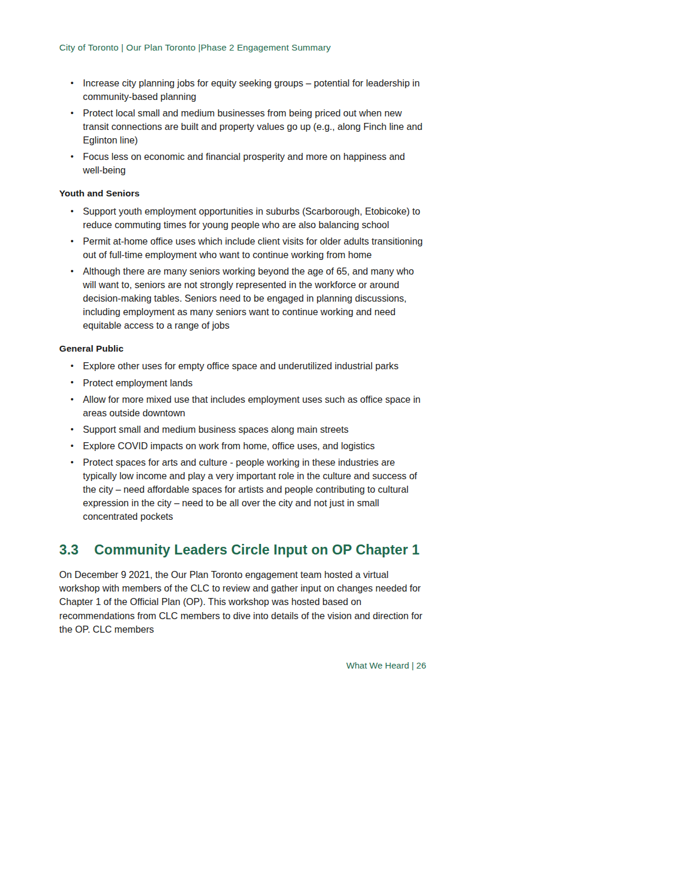City of Toronto | Our Plan Toronto |Phase 2 Engagement Summary
Increase city planning jobs for equity seeking groups – potential for leadership in community-based planning
Protect local small and medium businesses from being priced out when new transit connections are built and property values go up (e.g., along Finch line and Eglinton line)
Focus less on economic and financial prosperity and more on happiness and well-being
Youth and Seniors
Support youth employment opportunities in suburbs (Scarborough, Etobicoke) to reduce commuting times for young people who are also balancing school
Permit at-home office uses which include client visits for older adults transitioning out of full-time employment who want to continue working from home
Although there are many seniors working beyond the age of 65, and many who will want to, seniors are not strongly represented in the workforce or around decision-making tables. Seniors need to be engaged in planning discussions, including employment as many seniors want to continue working and need equitable access to a range of jobs
General Public
Explore other uses for empty office space and underutilized industrial parks
Protect employment lands
Allow for more mixed use that includes employment uses such as office space in areas outside downtown
Support small and medium business spaces along main streets
Explore COVID impacts on work from home, office uses, and logistics
Protect spaces for arts and culture - people working in these industries are typically low income and play a very important role in the culture and success of the city – need affordable spaces for artists and people contributing to cultural expression in the city – need to be all over the city and not just in small concentrated pockets
3.3 Community Leaders Circle Input on OP Chapter 1
On December 9 2021, the Our Plan Toronto engagement team hosted a virtual workshop with members of the CLC to review and gather input on changes needed for Chapter 1 of the Official Plan (OP). This workshop was hosted based on recommendations from CLC members to dive into details of the vision and direction for the OP. CLC members
What We Heard | 26